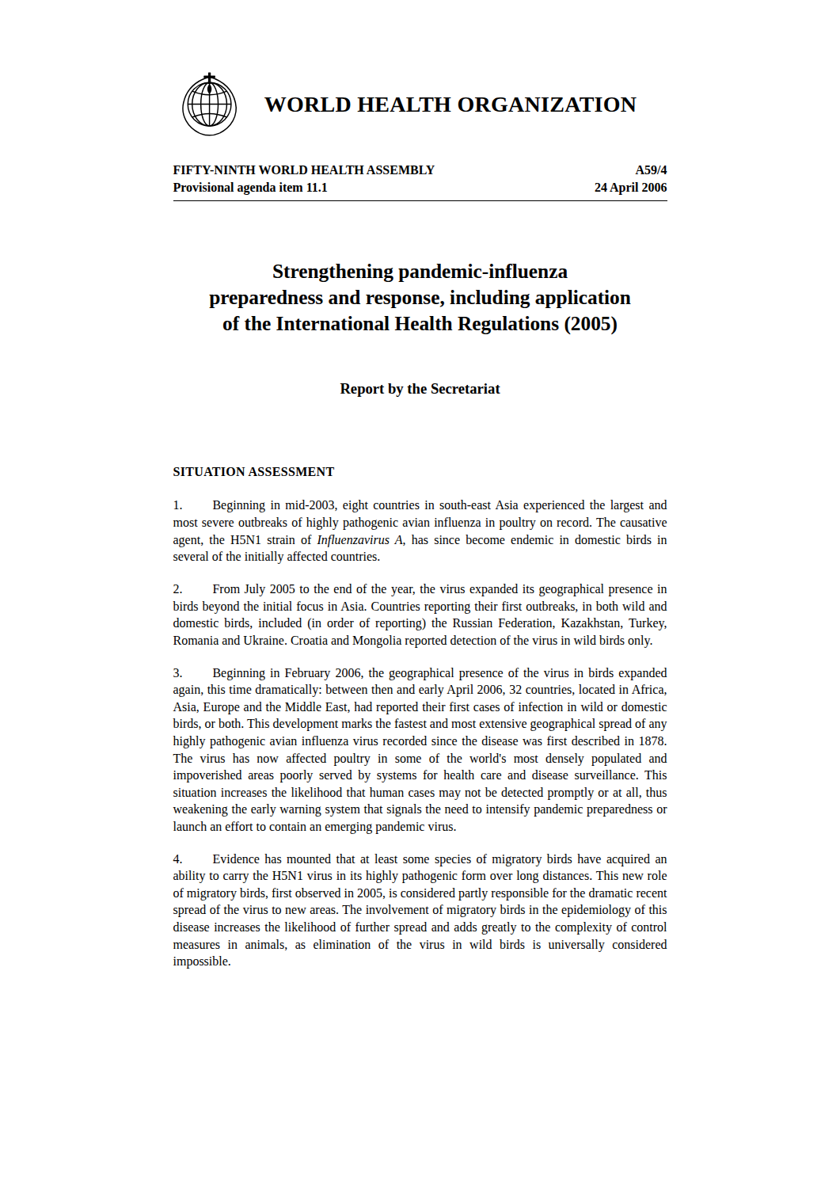WORLD HEALTH ORGANIZATION
| FIFTY-NINTH WORLD HEALTH ASSEMBLY | A59/4 |
| Provisional agenda item 11.1 | 24 April 2006 |
Strengthening pandemic-influenza
preparedness and response, including application
of the International Health Regulations (2005)
Report by the Secretariat
SITUATION ASSESSMENT
1. Beginning in mid-2003, eight countries in south-east Asia experienced the largest and most severe outbreaks of highly pathogenic avian influenza in poultry on record. The causative agent, the H5N1 strain of Influenzavirus A, has since become endemic in domestic birds in several of the initially affected countries.
2. From July 2005 to the end of the year, the virus expanded its geographical presence in birds beyond the initial focus in Asia. Countries reporting their first outbreaks, in both wild and domestic birds, included (in order of reporting) the Russian Federation, Kazakhstan, Turkey, Romania and Ukraine. Croatia and Mongolia reported detection of the virus in wild birds only.
3. Beginning in February 2006, the geographical presence of the virus in birds expanded again, this time dramatically: between then and early April 2006, 32 countries, located in Africa, Asia, Europe and the Middle East, had reported their first cases of infection in wild or domestic birds, or both. This development marks the fastest and most extensive geographical spread of any highly pathogenic avian influenza virus recorded since the disease was first described in 1878. The virus has now affected poultry in some of the world's most densely populated and impoverished areas poorly served by systems for health care and disease surveillance. This situation increases the likelihood that human cases may not be detected promptly or at all, thus weakening the early warning system that signals the need to intensify pandemic preparedness or launch an effort to contain an emerging pandemic virus.
4. Evidence has mounted that at least some species of migratory birds have acquired an ability to carry the H5N1 virus in its highly pathogenic form over long distances. This new role of migratory birds, first observed in 2005, is considered partly responsible for the dramatic recent spread of the virus to new areas. The involvement of migratory birds in the epidemiology of this disease increases the likelihood of further spread and adds greatly to the complexity of control measures in animals, as elimination of the virus in wild birds is universally considered impossible.